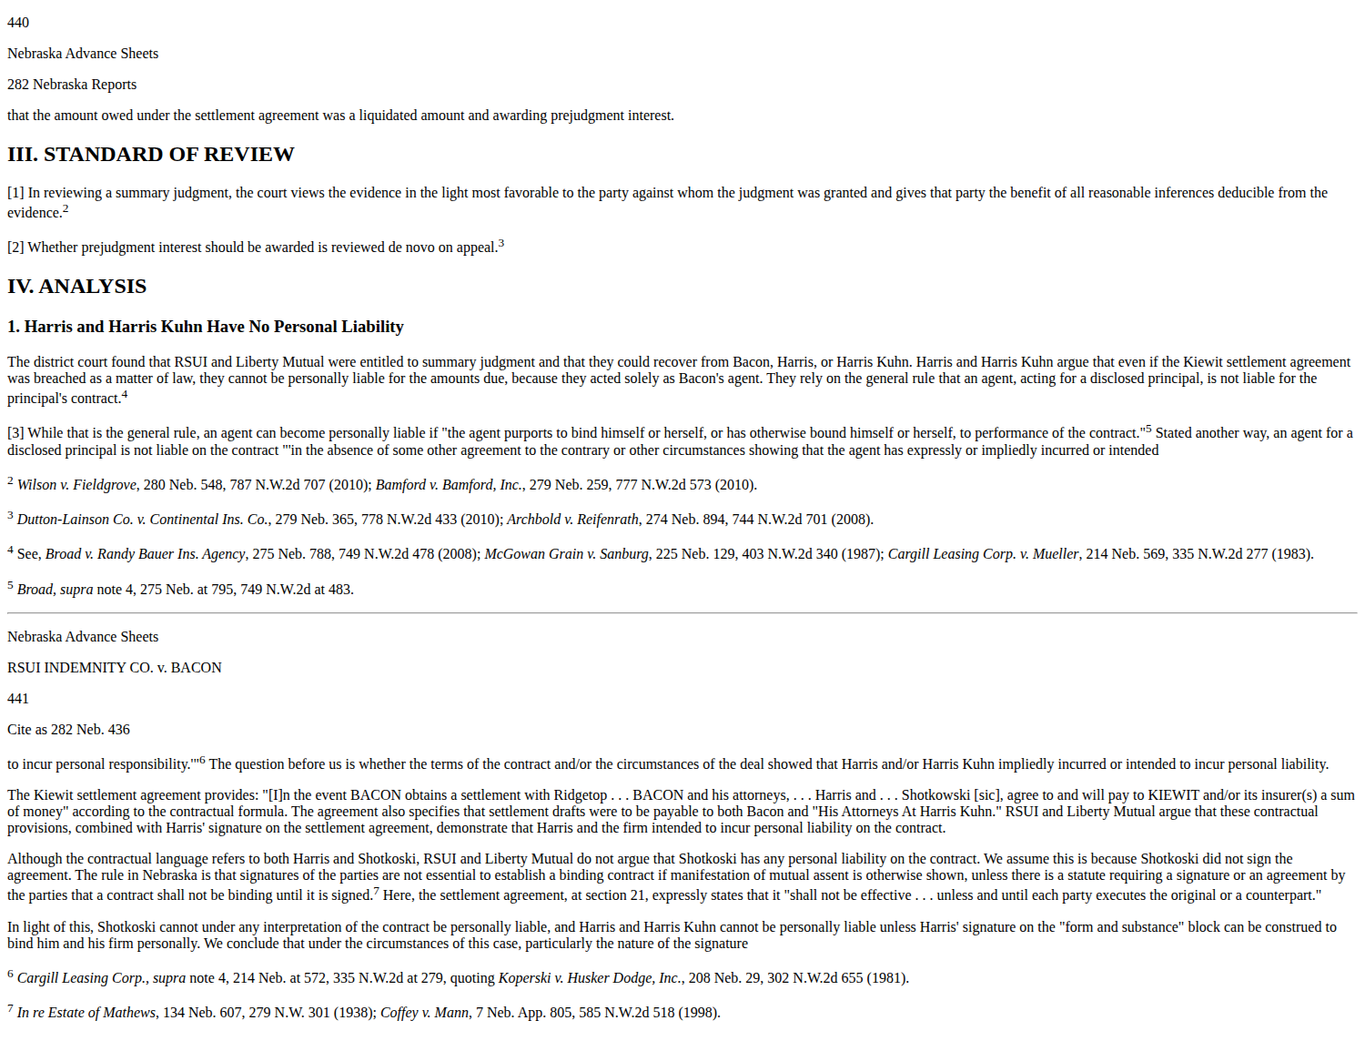440
Nebraska Advance Sheets
282 Nebraska Reports
that the amount owed under the settlement agreement was a liquidated amount and awarding prejudgment interest.
III. STANDARD OF REVIEW
[1] In reviewing a summary judgment, the court views the evidence in the light most favorable to the party against whom the judgment was granted and gives that party the benefit of all reasonable inferences deducible from the evidence.2
[2] Whether prejudgment interest should be awarded is reviewed de novo on appeal.3
IV. ANALYSIS
1. Harris and Harris Kuhn Have No Personal Liability
The district court found that RSUI and Liberty Mutual were entitled to summary judgment and that they could recover from Bacon, Harris, or Harris Kuhn. Harris and Harris Kuhn argue that even if the Kiewit settlement agreement was breached as a matter of law, they cannot be personally liable for the amounts due, because they acted solely as Bacon's agent. They rely on the general rule that an agent, acting for a disclosed principal, is not liable for the principal's contract.4
[3] While that is the general rule, an agent can become personally liable if "the agent purports to bind himself or herself, or has otherwise bound himself or herself, to performance of the contract."5 Stated another way, an agent for a disclosed principal is not liable on the contract "'in the absence of some other agreement to the contrary or other circumstances showing that the agent has expressly or impliedly incurred or intended
2 Wilson v. Fieldgrove, 280 Neb. 548, 787 N.W.2d 707 (2010); Bamford v. Bamford, Inc., 279 Neb. 259, 777 N.W.2d 573 (2010).
3 Dutton-Lainson Co. v. Continental Ins. Co., 279 Neb. 365, 778 N.W.2d 433 (2010); Archbold v. Reifenrath, 274 Neb. 894, 744 N.W.2d 701 (2008).
4 See, Broad v. Randy Bauer Ins. Agency, 275 Neb. 788, 749 N.W.2d 478 (2008); McGowan Grain v. Sanburg, 225 Neb. 129, 403 N.W.2d 340 (1987); Cargill Leasing Corp. v. Mueller, 214 Neb. 569, 335 N.W.2d 277 (1983).
5 Broad, supra note 4, 275 Neb. at 795, 749 N.W.2d at 483.
Nebraska Advance Sheets
RSUI INDEMNITY CO. v. BACON
441
Cite as 282 Neb. 436
to incur personal responsibility.'"6 The question before us is whether the terms of the contract and/or the circumstances of the deal showed that Harris and/or Harris Kuhn impliedly incurred or intended to incur personal liability.
The Kiewit settlement agreement provides: "[I]n the event BACON obtains a settlement with Ridgetop . . . BACON and his attorneys, . . . Harris and . . . Shotkowski [sic], agree to and will pay to KIEWIT and/or its insurer(s) a sum of money" according to the contractual formula. The agreement also specifies that settlement drafts were to be payable to both Bacon and "His Attorneys At Harris Kuhn." RSUI and Liberty Mutual argue that these contractual provisions, combined with Harris' signature on the settlement agreement, demonstrate that Harris and the firm intended to incur personal liability on the contract.
Although the contractual language refers to both Harris and Shotkoski, RSUI and Liberty Mutual do not argue that Shotkoski has any personal liability on the contract. We assume this is because Shotkoski did not sign the agreement. The rule in Nebraska is that signatures of the parties are not essential to establish a binding contract if manifestation of mutual assent is otherwise shown, unless there is a statute requiring a signature or an agreement by the parties that a contract shall not be binding until it is signed.7 Here, the settlement agreement, at section 21, expressly states that it "shall not be effective . . . unless and until each party executes the original or a counterpart."
In light of this, Shotkoski cannot under any interpretation of the contract be personally liable, and Harris and Harris Kuhn cannot be personally liable unless Harris' signature on the "form and substance" block can be construed to bind him and his firm personally. We conclude that under the circumstances of this case, particularly the nature of the signature
6 Cargill Leasing Corp., supra note 4, 214 Neb. at 572, 335 N.W.2d at 279, quoting Koperski v. Husker Dodge, Inc., 208 Neb. 29, 302 N.W.2d 655 (1981).
7 In re Estate of Mathews, 134 Neb. 607, 279 N.W. 301 (1938); Coffey v. Mann, 7 Neb. App. 805, 585 N.W.2d 518 (1998).